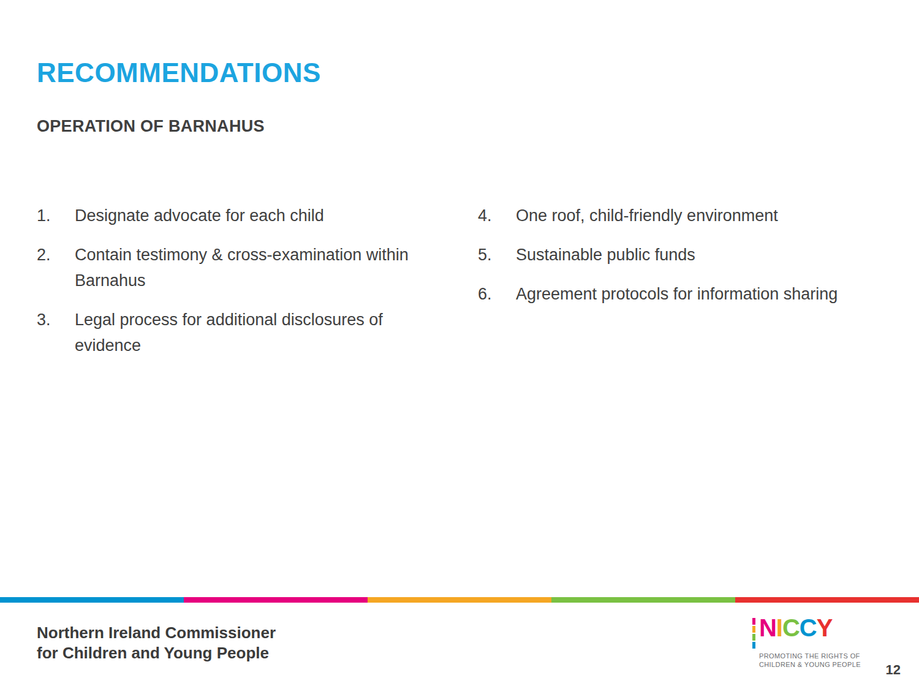RECOMMENDATIONS
OPERATION OF BARNAHUS
Designate advocate for each child
Contain testimony & cross-examination within Barnahus
Legal process for additional disclosures of evidence
One roof, child-friendly environment
Sustainable public funds
Agreement protocols for information sharing
Northern Ireland Commissioner
for Children and Young People
NICCY
Promoting the rights of
children & young people
12